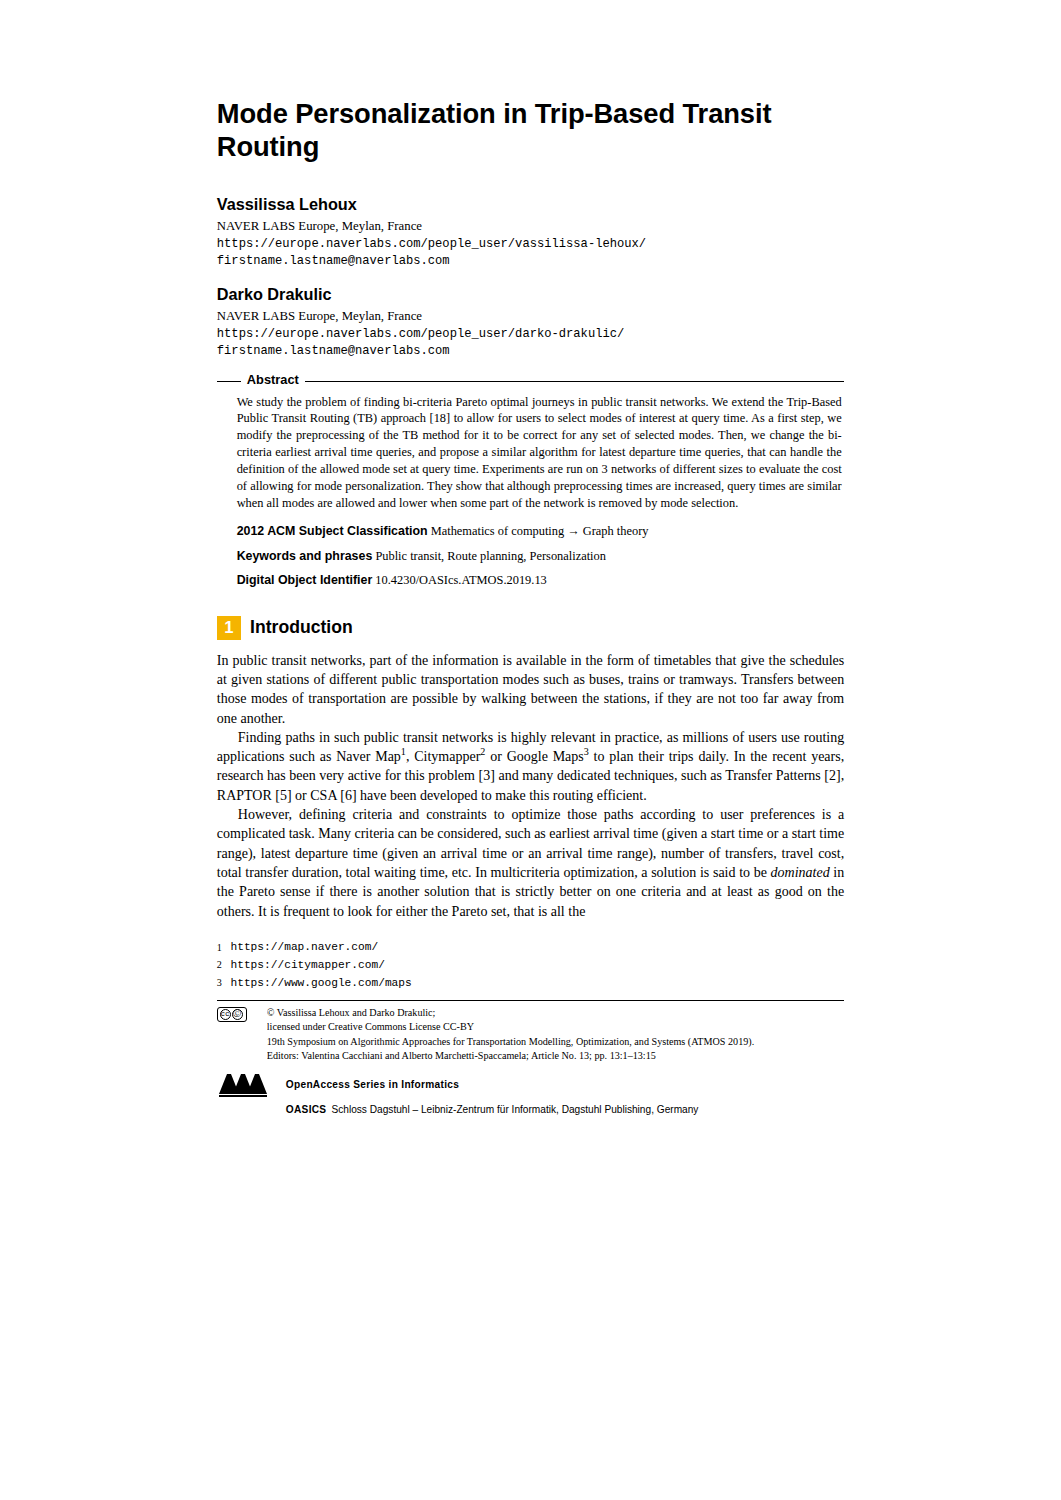Mode Personalization in Trip-Based Transit
Routing
Vassilissa Lehoux
NAVER LABS Europe, Meylan, France
https://europe.naverlabs.com/people_user/vassilissa-lehoux/
firstname.lastname@naverlabs.com
Darko Drakulic
NAVER LABS Europe, Meylan, France
https://europe.naverlabs.com/people_user/darko-drakulic/
firstname.lastname@naverlabs.com
Abstract
We study the problem of finding bi-criteria Pareto optimal journeys in public transit networks. We extend the Trip-Based Public Transit Routing (TB) approach [18] to allow for users to select modes of interest at query time. As a first step, we modify the preprocessing of the TB method for it to be correct for any set of selected modes. Then, we change the bi-criteria earliest arrival time queries, and propose a similar algorithm for latest departure time queries, that can handle the definition of the allowed mode set at query time. Experiments are run on 3 networks of different sizes to evaluate the cost of allowing for mode personalization. They show that although preprocessing times are increased, query times are similar when all modes are allowed and lower when some part of the network is removed by mode selection.
2012 ACM Subject Classification Mathematics of computing → Graph theory
Keywords and phrases Public transit, Route planning, Personalization
Digital Object Identifier 10.4230/OASIcs.ATMOS.2019.13
1
Introduction
In public transit networks, part of the information is available in the form of timetables that give the schedules at given stations of different public transportation modes such as buses, trains or tramways. Transfers between those modes of transportation are possible by walking between the stations, if they are not too far away from one another.
Finding paths in such public transit networks is highly relevant in practice, as millions of users use routing applications such as Naver Map1, Citymapper2 or Google Maps3 to plan their trips daily. In the recent years, research has been very active for this problem [3] and many dedicated techniques, such as Transfer Patterns [2], RAPTOR [5] or CSA [6] have been developed to make this routing efficient.
However, defining criteria and constraints to optimize those paths according to user preferences is a complicated task. Many criteria can be considered, such as earliest arrival time (given a start time or a start time range), latest departure time (given an arrival time or an arrival time range), number of transfers, travel cost, total transfer duration, total waiting time, etc. In multicriteria optimization, a solution is said to be dominated in the Pareto sense if there is another solution that is strictly better on one criteria and at least as good on the others. It is frequent to look for either the Pareto set, that is all the
1
https://map.naver.com/
2
https://citymapper.com/
3
https://www.google.com/maps
ccⒸ
© Vassilissa Lehoux and Darko Drakulic;
licensed under Creative Commons License CC-BY
19th Symposium on Algorithmic Approaches for Transportation Modelling, Optimization, and Systems (ATMOS 2019).
Editors: Valentina Cacchiani and Alberto Marchetti-Spaccamela; Article No. 13; pp. 13:1–13:15
OpenAccess Series in Informatics
OASICS Schloss Dagstuhl – Leibniz-Zentrum für Informatik, Dagstuhl Publishing, Germany